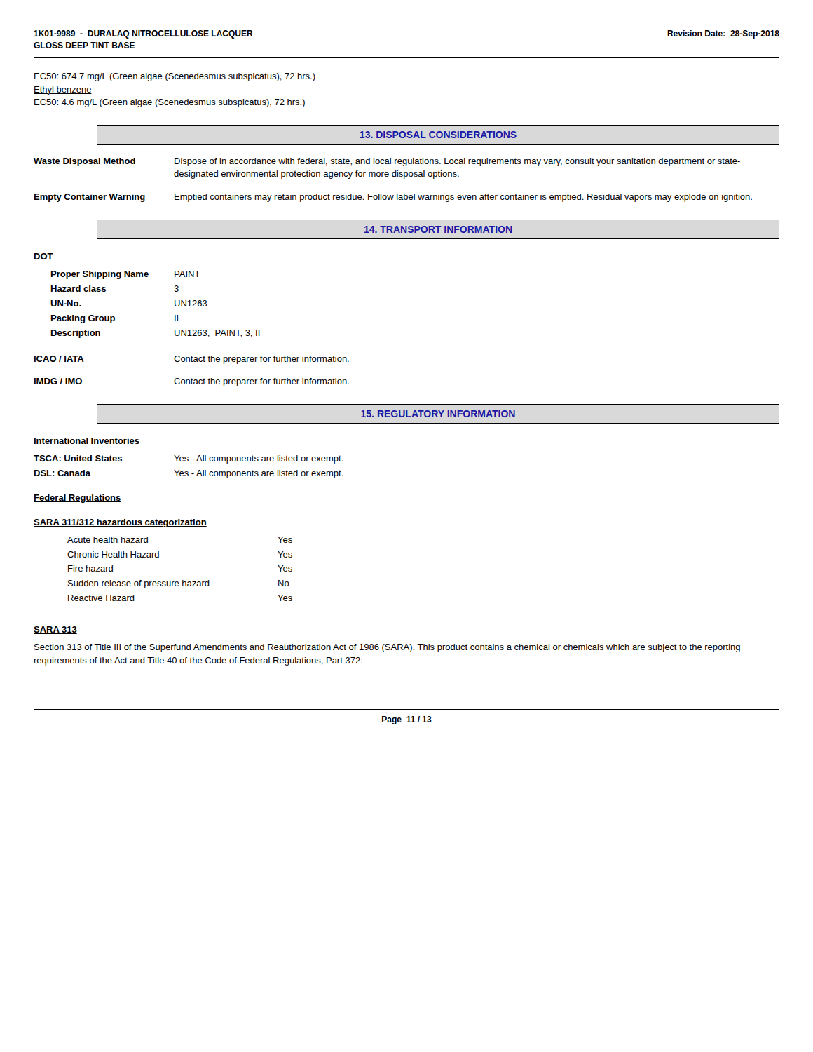1K01-9989 - DURALAQ NITROCELLULOSE LACQUER
GLOSS DEEP TINT BASE
Revision Date: 28-Sep-2018
EC50: 674.7 mg/L (Green algae (Scenedesmus subspicatus), 72 hrs.)
Ethyl benzene
EC50: 4.6 mg/L (Green algae (Scenedesmus subspicatus), 72 hrs.)
13. DISPOSAL CONSIDERATIONS
Waste Disposal Method
Dispose of in accordance with federal, state, and local regulations. Local requirements may vary, consult your sanitation department or state-designated environmental protection agency for more disposal options.
Empty Container Warning
Emptied containers may retain product residue. Follow label warnings even after container is emptied. Residual vapors may explode on ignition.
14. TRANSPORT INFORMATION
DOT
Proper Shipping Name
PAINT
Hazard class
3
UN-No.
UN1263
Packing Group
II
Description
UN1263, PAINT, 3, II
ICAO / IATA
Contact the preparer for further information.
IMDG / IMO
Contact the preparer for further information.
15. REGULATORY INFORMATION
International Inventories
TSCA: United States
Yes - All components are listed or exempt.
DSL: Canada
Yes - All components are listed or exempt.
Federal Regulations
SARA 311/312 hazardous categorization
Acute health hazard
Yes
Chronic Health Hazard
Yes
Fire hazard
Yes
Sudden release of pressure hazard
No
Reactive Hazard
Yes
SARA 313
Section 313 of Title III of the Superfund Amendments and Reauthorization Act of 1986 (SARA). This product contains a chemical or chemicals which are subject to the reporting requirements of the Act and Title 40 of the Code of Federal Regulations, Part 372:
Page 11 / 13